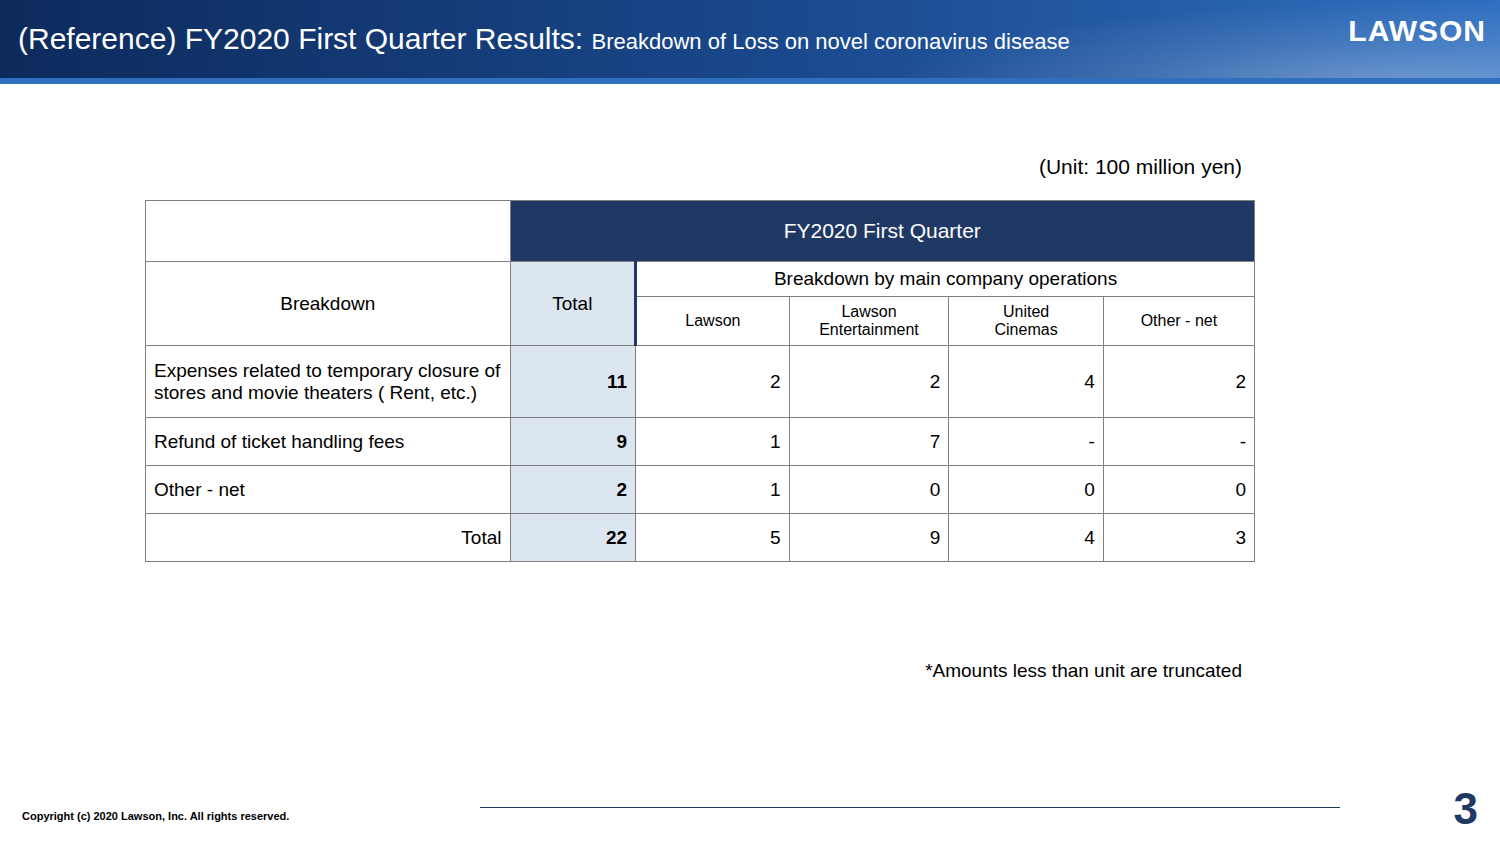(Reference) FY2020 First Quarter Results: Breakdown of Loss on novel coronavirus disease
LAWSON
(Unit: 100 million yen)
| | FY2020 First Quarter |
| --- | --- |
| Breakdown | Total | Breakdown by main company operations |
| Lawson | Lawson Entertainment | United Cinemas | Other - net |
| Expenses related to temporary closure of stores and movie theaters ( Rent, etc.) | 11 | 2 | 2 | 4 | 2 |
| Refund of ticket handling fees | 9 | 1 | 7 | - | - |
| Other - net | 2 | 1 | 0 | 0 | 0 |
| Total | 22 | 5 | 9 | 4 | 3 |
*Amounts less than unit are truncated
Copyright (c) 2020 Lawson, Inc. All rights reserved.
3